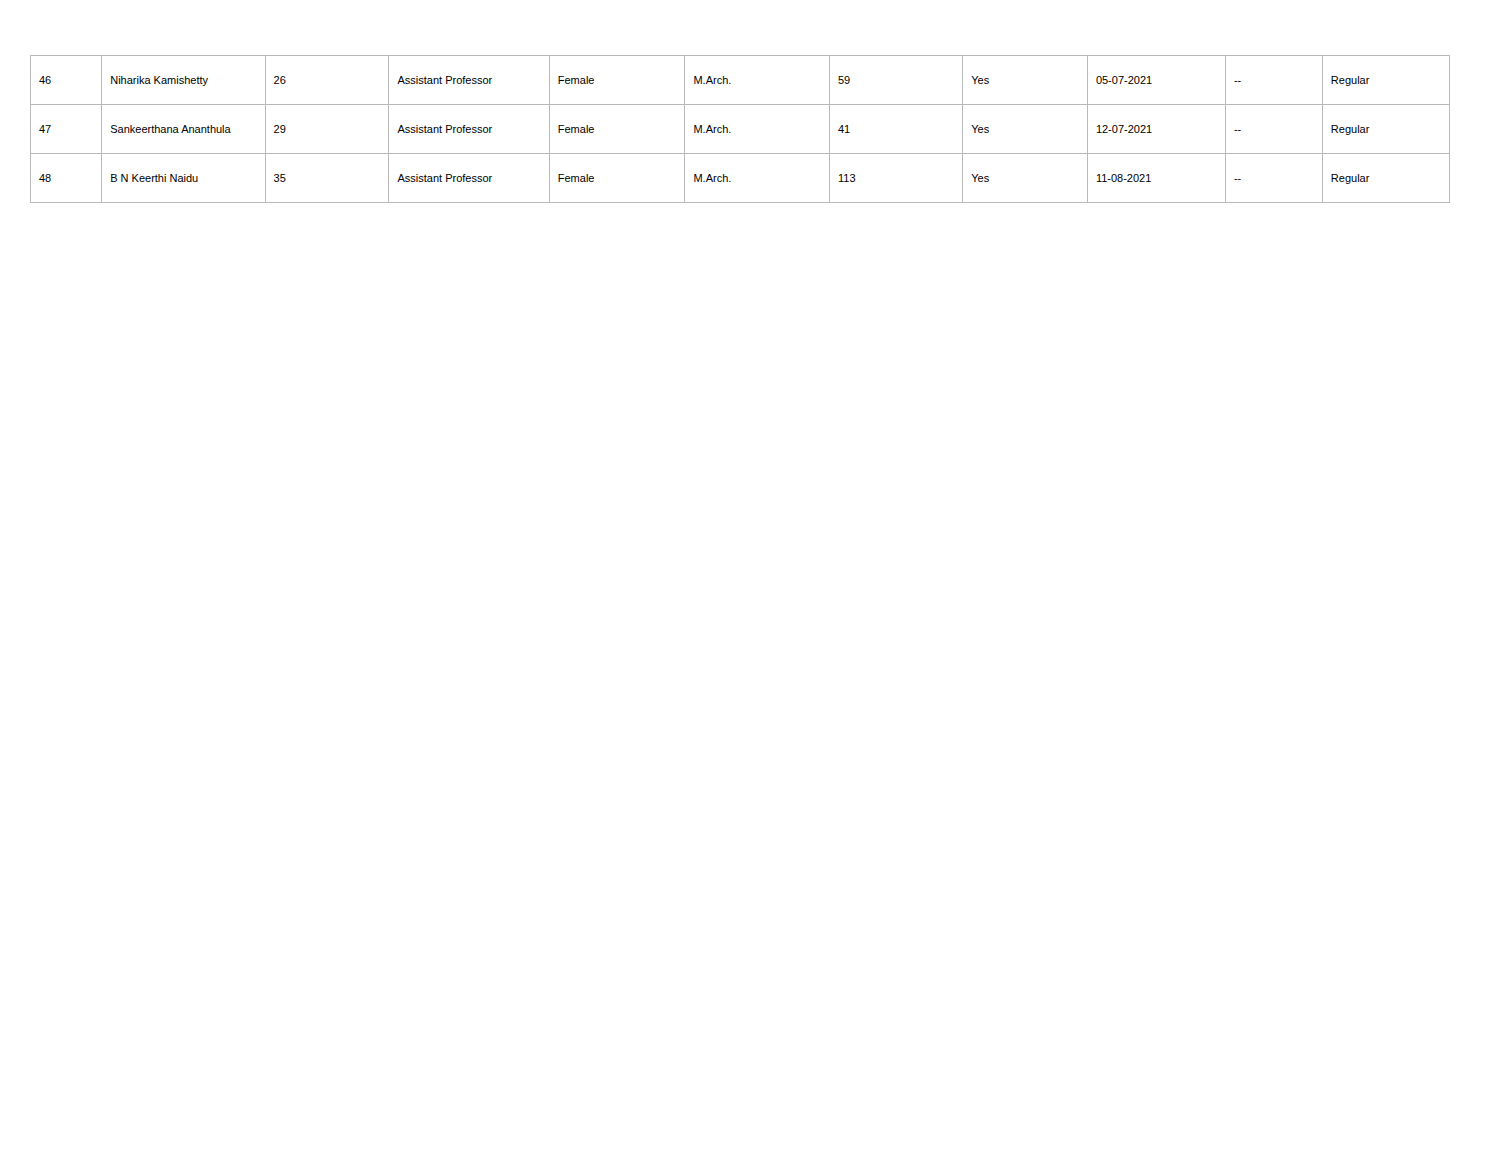| 46 | Niharika Kamishetty | 26 | Assistant Professor | Female | M.Arch. | 59 | Yes | 05-07-2021 | -- | Regular |
| 47 | Sankeerthana Ananthula | 29 | Assistant Professor | Female | M.Arch. | 41 | Yes | 12-07-2021 | -- | Regular |
| 48 | B N Keerthi Naidu | 35 | Assistant Professor | Female | M.Arch. | 113 | Yes | 11-08-2021 | -- | Regular |